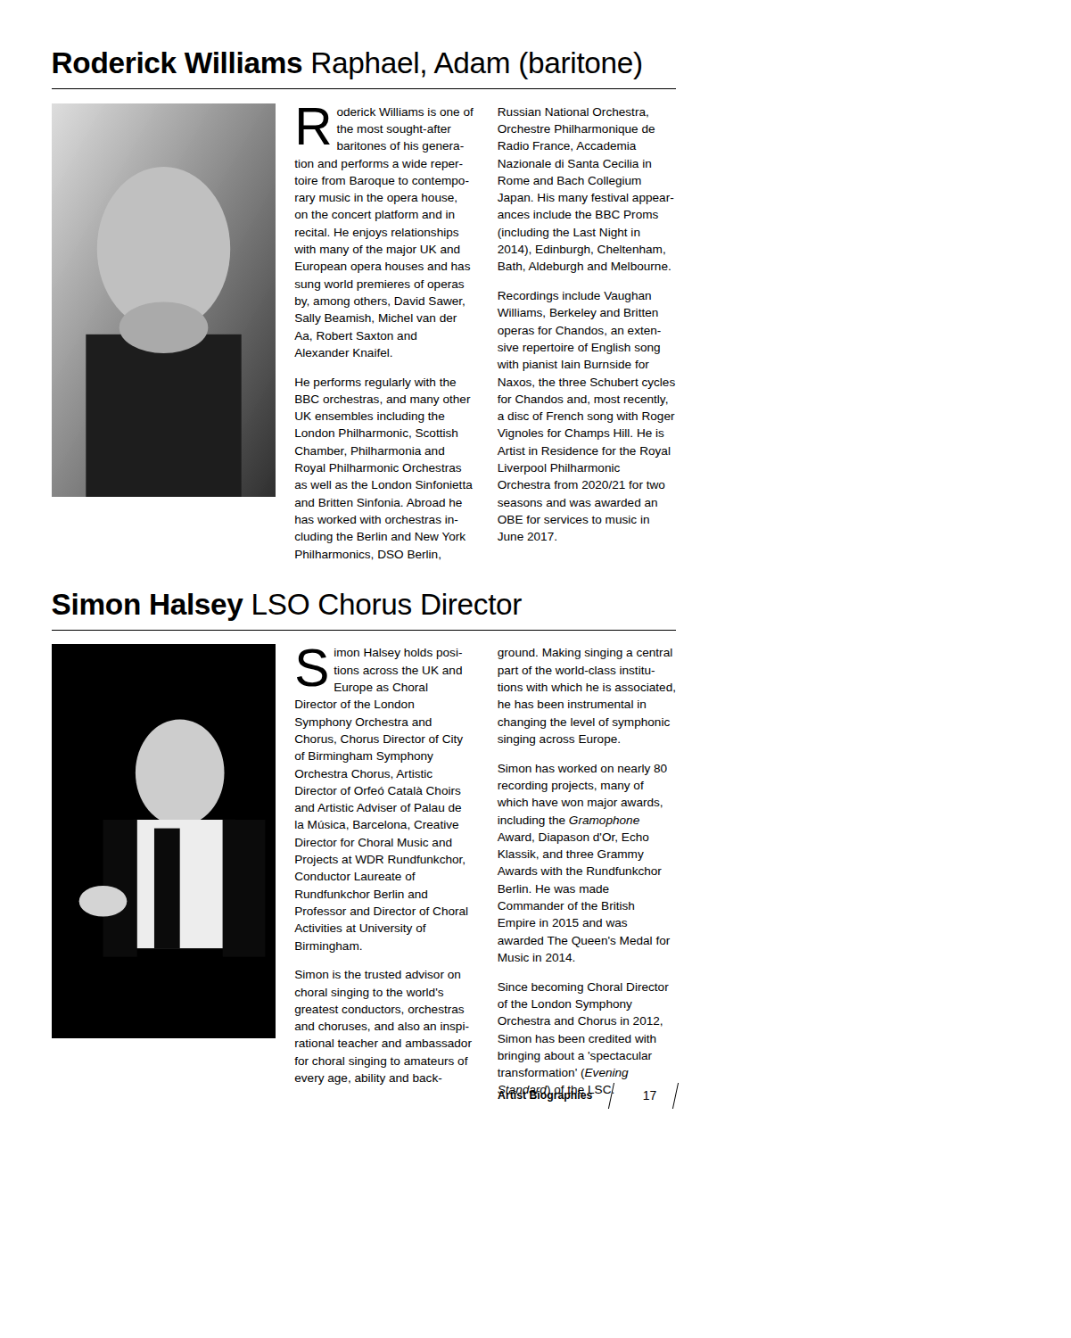Roderick Williams Raphael, Adam (baritone)
Roderick Williams is one of the most sought-after baritones of his generation and performs a wide repertoire from Baroque to contemporary music in the opera house, on the concert platform and in recital. He enjoys relationships with many of the major UK and European opera houses and has sung world premieres of operas by, among others, David Sawer, Sally Beamish, Michel van der Aa, Robert Saxton and Alexander Knaifel.
He performs regularly with the BBC orchestras, and many other UK ensembles including the London Philharmonic, Scottish Chamber, Philharmonia and Royal Philharmonic Orchestras as well as the London Sinfonietta and Britten Sinfonia. Abroad he has worked with orchestras including the Berlin and New York Philharmonics, DSO Berlin, Russian National Orchestra, Orchestre Philharmonique de Radio France, Accademia Nazionale di Santa Cecilia in Rome and Bach Collegium Japan. His many festival appearances include the BBC Proms (including the Last Night in 2014), Edinburgh, Cheltenham, Bath, Aldeburgh and Melbourne.
Recordings include Vaughan Williams, Berkeley and Britten operas for Chandos, an extensive repertoire of English song with pianist Iain Burnside for Naxos, the three Schubert cycles for Chandos and, most recently, a disc of French song with Roger Vignoles for Champs Hill. He is Artist in Residence for the Royal Liverpool Philharmonic Orchestra from 2020/21 for two seasons and was awarded an OBE for services to music in June 2017.
Simon Halsey LSO Chorus Director
Simon Halsey holds positions across the UK and Europe as Choral Director of the London Symphony Orchestra and Chorus, Chorus Director of City of Birmingham Symphony Orchestra Chorus, Artistic Director of Orfeó Català Choirs and Artistic Adviser of Palau de la Música, Barcelona, Creative Director for Choral Music and Projects at WDR Rundfunkchor, Conductor Laureate of Rundfunkchor Berlin and Professor and Director of Choral Activities at University of Birmingham.
Simon is the trusted advisor on choral singing to the world's greatest conductors, orchestras and choruses, and also an inspirational teacher and ambassador for choral singing to amateurs of every age, ability and background. Making singing a central part of the world-class institutions with which he is associated, he has been instrumental in changing the level of symphonic singing across Europe.
Simon has worked on nearly 80 recording projects, many of which have won major awards, including the Gramophone Award, Diapason d'Or, Echo Klassik, and three Grammy Awards with the Rundfunkchor Berlin. He was made Commander of the British Empire in 2015 and was awarded The Queen's Medal for Music in 2014.
Since becoming Choral Director of the London Symphony Orchestra and Chorus in 2012, Simon has been credited with bringing about a 'spectacular transformation' (Evening Standard) of the LSC.
Artist Biographies 17